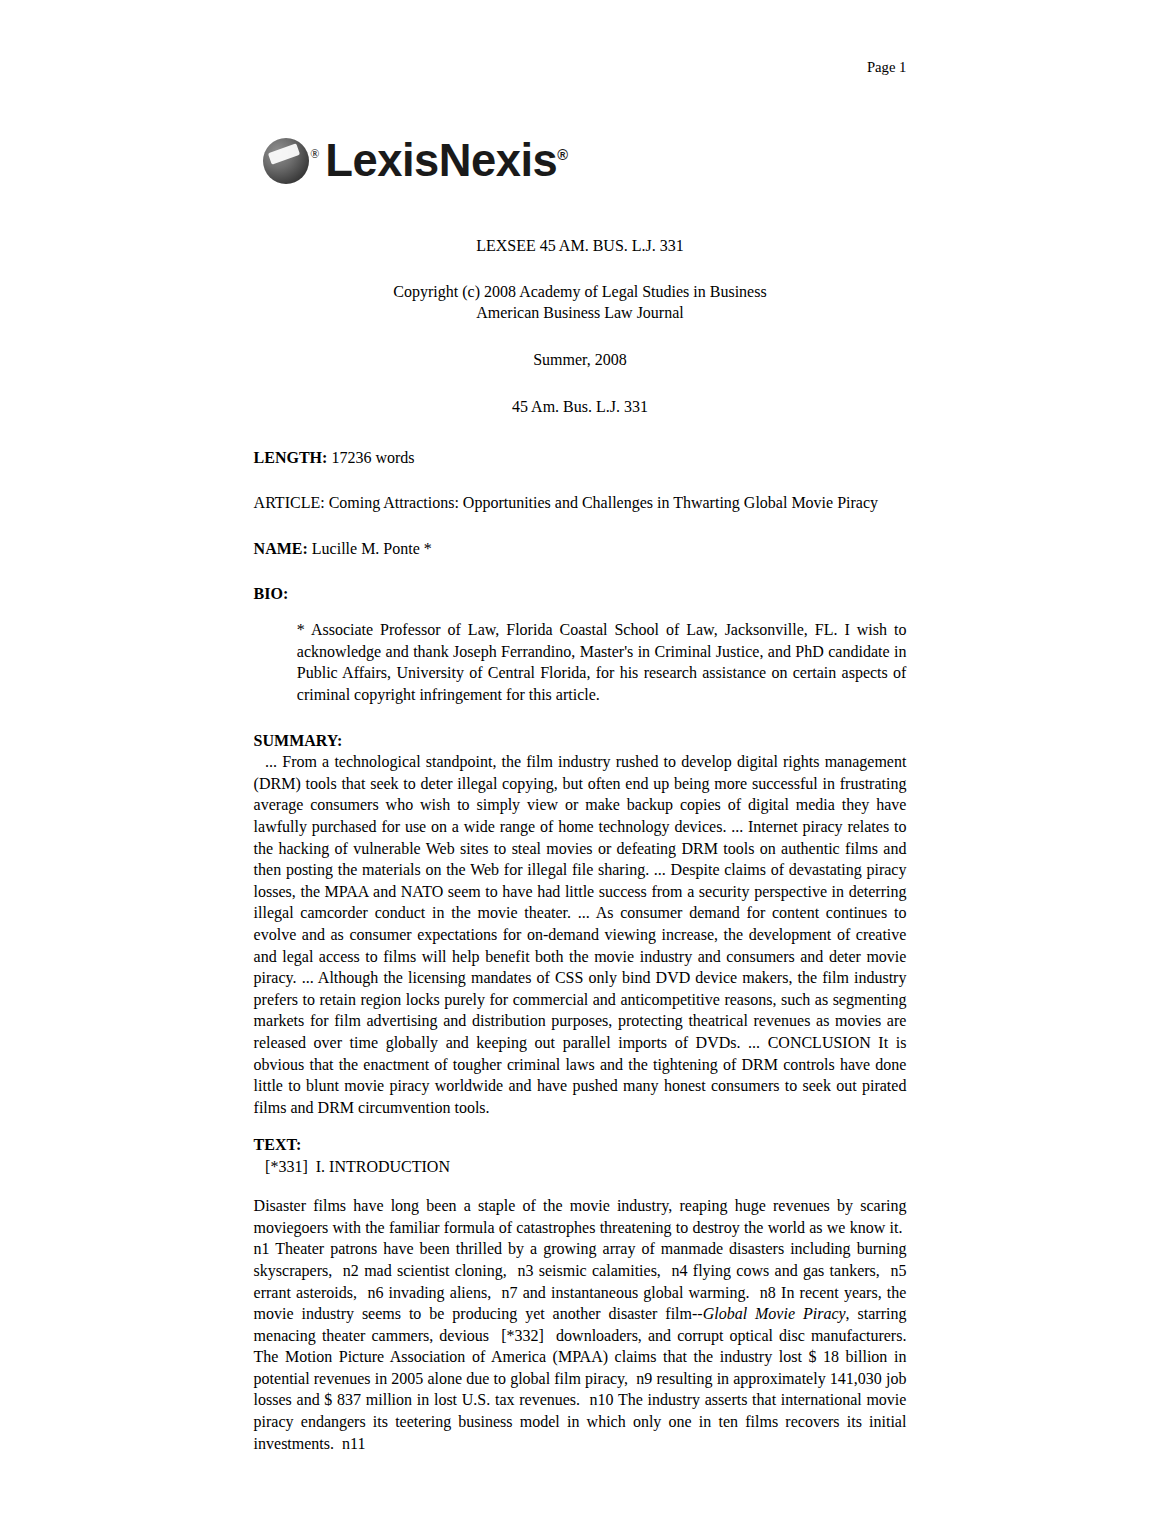Page 1
®LexisNexis®
LEXSEE 45 AM. BUS. L.J. 331
Copyright (c) 2008 Academy of Legal Studies in Business
American Business Law Journal
Summer, 2008
45 Am. Bus. L.J. 331
LENGTH: 17236 words
ARTICLE: Coming Attractions: Opportunities and Challenges in Thwarting Global Movie Piracy
NAME: Lucille M. Ponte *
BIO:
* Associate Professor of Law, Florida Coastal School of Law, Jacksonville, FL. I wish to acknowledge and thank Joseph Ferrandino, Master's in Criminal Justice, and PhD candidate in Public Affairs, University of Central Florida, for his research assistance on certain aspects of criminal copyright infringement for this article.
SUMMARY:
... From a technological standpoint, the film industry rushed to develop digital rights management (DRM) tools that seek to deter illegal copying, but often end up being more successful in frustrating average consumers who wish to simply view or make backup copies of digital media they have lawfully purchased for use on a wide range of home technology devices. ... Internet piracy relates to the hacking of vulnerable Web sites to steal movies or defeating DRM tools on authentic films and then posting the materials on the Web for illegal file sharing. ... Despite claims of devastating piracy losses, the MPAA and NATO seem to have had little success from a security perspective in deterring illegal camcorder conduct in the movie theater. ... As consumer demand for content continues to evolve and as consumer expectations for on-demand viewing increase, the development of creative and legal access to films will help benefit both the movie industry and consumers and deter movie piracy. ... Although the licensing mandates of CSS only bind DVD device makers, the film industry prefers to retain region locks purely for commercial and anticompetitive reasons, such as segmenting markets for film advertising and distribution purposes, protecting theatrical revenues as movies are released over time globally and keeping out parallel imports of DVDs. ... CONCLUSION It is obvious that the enactment of tougher criminal laws and the tightening of DRM controls have done little to blunt movie piracy worldwide and have pushed many honest consumers to seek out pirated films and DRM circumvention tools.
TEXT:
[*331] I. INTRODUCTION
Disaster films have long been a staple of the movie industry, reaping huge revenues by scaring moviegoers with the familiar formula of catastrophes threatening to destroy the world as we know it. n1 Theater patrons have been thrilled by a growing array of manmade disasters including burning skyscrapers, n2 mad scientist cloning, n3 seismic calamities, n4 flying cows and gas tankers, n5 errant asteroids, n6 invading aliens, n7 and instantaneous global warming. n8 In recent years, the movie industry seems to be producing yet another disaster film--Global Movie Piracy, starring menacing theater cammers, devious [*332] downloaders, and corrupt optical disc manufacturers. The Motion Picture Association of America (MPAA) claims that the industry lost $ 18 billion in potential revenues in 2005 alone due to global film piracy, n9 resulting in approximately 141,030 job losses and $ 837 million in lost U.S. tax revenues. n10 The industry asserts that international movie piracy endangers its teetering business model in which only one in ten films recovers its initial investments. n11